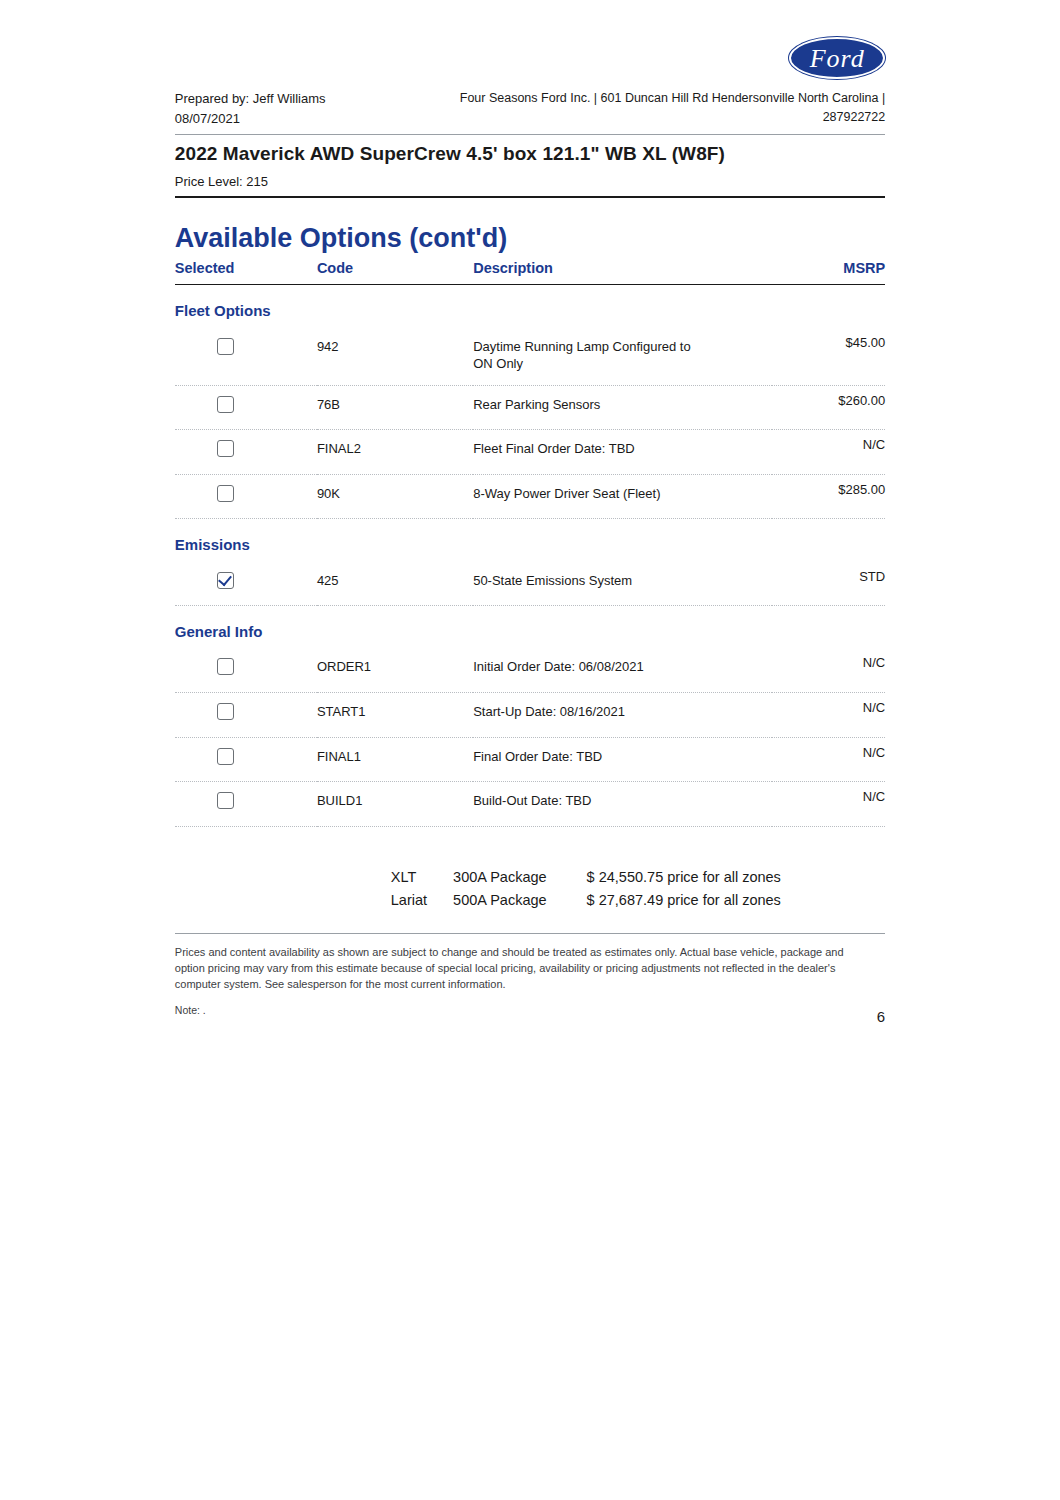Ford
Prepared by: Jeff Williams
08/07/2021
Four Seasons Ford Inc. | 601 Duncan Hill Rd Hendersonville North Carolina | 287922722
2022 Maverick AWD SuperCrew 4.5' box 121.1" WB XL (W8F)
Price Level: 215
Available Options (cont'd)
| Selected | Code | Description | MSRP |
| --- | --- | --- | --- |
| Fleet Options |
| | 942 | Daytime Running Lamp Configured to ON Only | $45.00 |
| | 76B | Rear Parking Sensors | $260.00 |
| | FINAL2 | Fleet Final Order Date: TBD | N/C |
| | 90K | 8-Way Power Driver Seat (Fleet) | $285.00 |
| Emissions |
| | 425 | 50-State Emissions System | STD |
| General Info |
| | ORDER1 | Initial Order Date: 06/08/2021 | N/C |
| | START1 | Start-Up Date: 08/16/2021 | N/C |
| | FINAL1 | Final Order Date: TBD | N/C |
| | BUILD1 | Build-Out Date: TBD | N/C |
| XLT | 300A Package | $ 24,550.75 price for all zones |
| Lariat | 500A Package | $ 27,687.49 price for all zones |
Prices and content availability as shown are subject to change and should be treated as estimates only. Actual base vehicle, package and option pricing may vary from this estimate because of special local pricing, availability or pricing adjustments not reflected in the dealer's computer system. See salesperson for the most current information.
Note: .
6